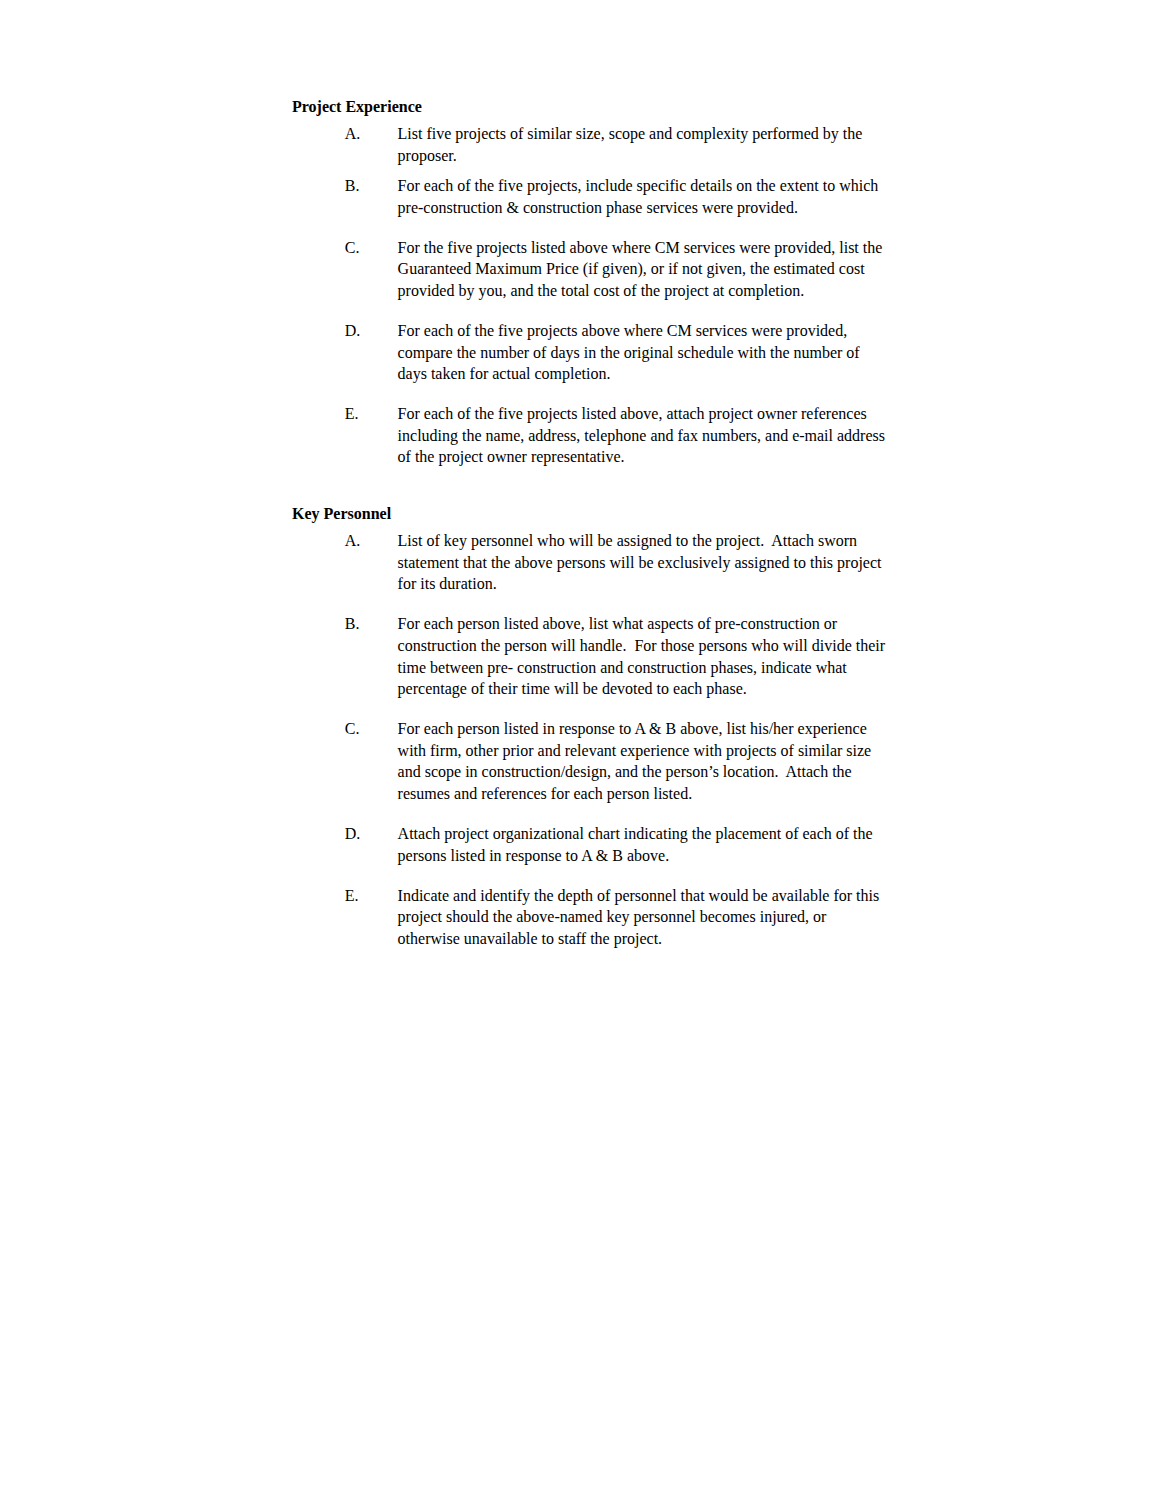Project Experience
A. List five projects of similar size, scope and complexity performed by the proposer.
B. For each of the five projects, include specific details on the extent to which pre-construction & construction phase services were provided.
C. For the five projects listed above where CM services were provided, list the Guaranteed Maximum Price (if given), or if not given, the estimated cost provided by you, and the total cost of the project at completion.
D. For each of the five projects above where CM services were provided, compare the number of days in the original schedule with the number of days taken for actual completion.
E. For each of the five projects listed above, attach project owner references including the name, address, telephone and fax numbers, and e-mail address of the project owner representative.
Key Personnel
A. List of key personnel who will be assigned to the project. Attach sworn statement that the above persons will be exclusively assigned to this project for its duration.
B. For each person listed above, list what aspects of pre-construction or construction the person will handle. For those persons who will divide their time between pre- construction and construction phases, indicate what percentage of their time will be devoted to each phase.
C. For each person listed in response to A & B above, list his/her experience with firm, other prior and relevant experience with projects of similar size and scope in construction/design, and the person’s location. Attach the resumes and references for each person listed.
D. Attach project organizational chart indicating the placement of each of the persons listed in response to A & B above.
E. Indicate and identify the depth of personnel that would be available for this project should the above-named key personnel becomes injured, or otherwise unavailable to staff the project.